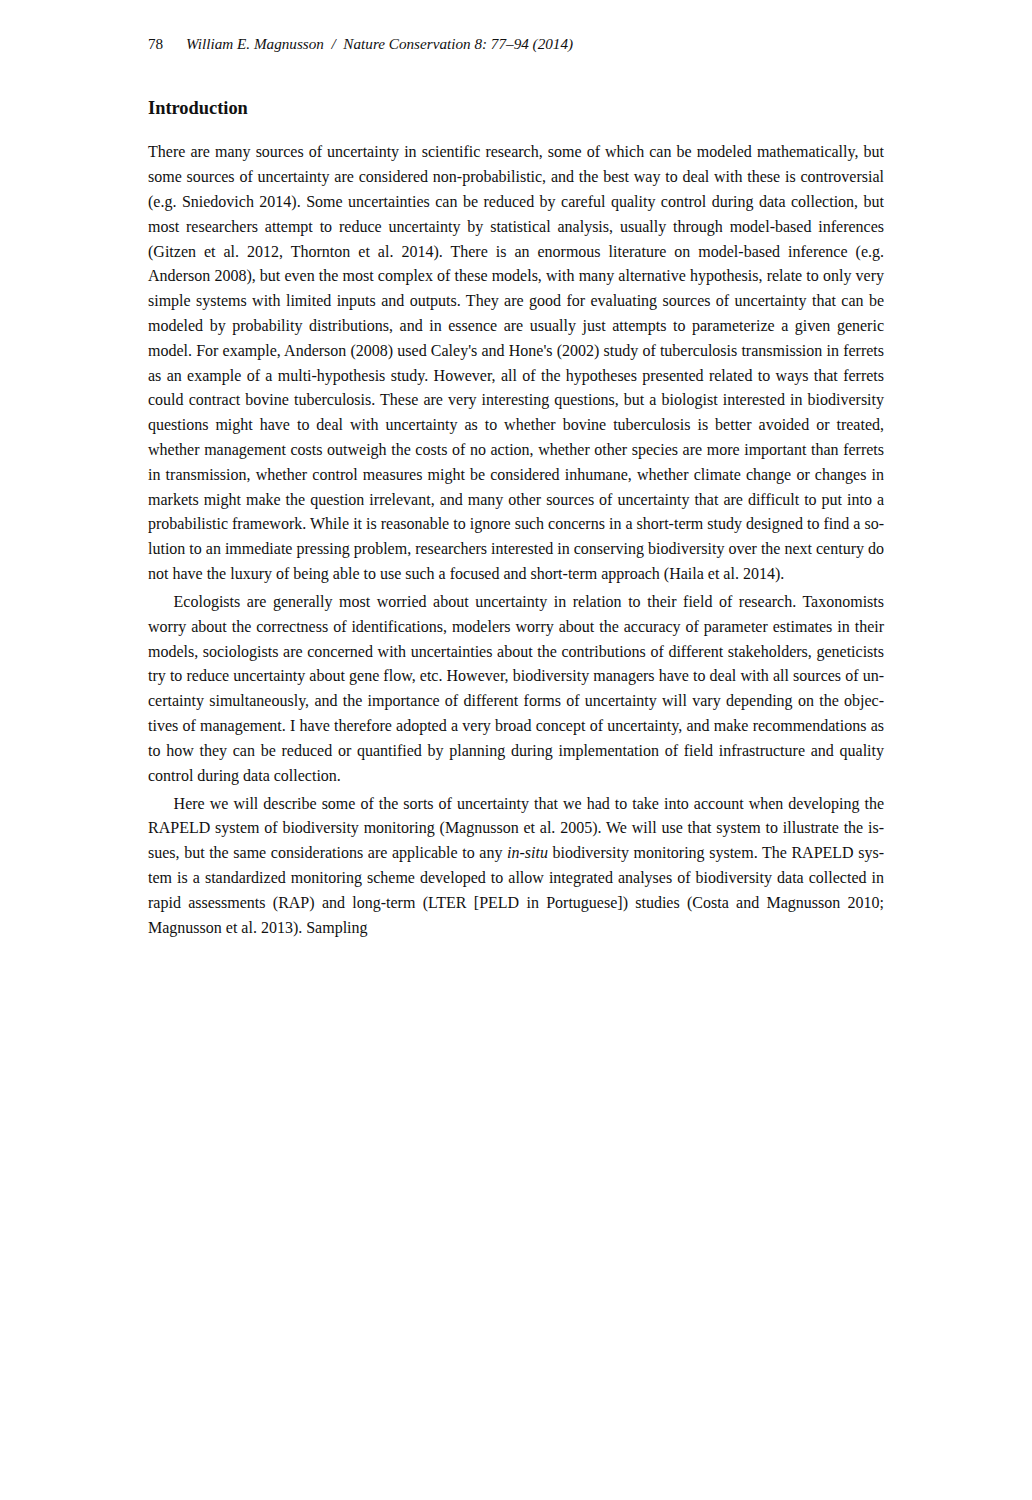78 William E. Magnusson / Nature Conservation 8: 77–94 (2014)
Introduction
There are many sources of uncertainty in scientific research, some of which can be modeled mathematically, but some sources of uncertainty are considered non-probabilistic, and the best way to deal with these is controversial (e.g. Sniedovich 2014). Some uncertainties can be reduced by careful quality control during data collection, but most researchers attempt to reduce uncertainty by statistical analysis, usually through model-based inferences (Gitzen et al. 2012, Thornton et al. 2014). There is an enormous literature on model-based inference (e.g. Anderson 2008), but even the most complex of these models, with many alternative hypothesis, relate to only very simple systems with limited inputs and outputs. They are good for evaluating sources of uncertainty that can be modeled by probability distributions, and in essence are usually just attempts to parameterize a given generic model. For example, Anderson (2008) used Caley's and Hone's (2002) study of tuberculosis transmission in ferrets as an example of a multi-hypothesis study. However, all of the hypotheses presented related to ways that ferrets could contract bovine tuberculosis. These are very interesting questions, but a biologist interested in biodiversity questions might have to deal with uncertainty as to whether bovine tuberculosis is better avoided or treated, whether management costs outweigh the costs of no action, whether other species are more important than ferrets in transmission, whether control measures might be considered inhumane, whether climate change or changes in markets might make the question irrelevant, and many other sources of uncertainty that are difficult to put into a probabilistic framework. While it is reasonable to ignore such concerns in a short-term study designed to find a solution to an immediate pressing problem, researchers interested in conserving biodiversity over the next century do not have the luxury of being able to use such a focused and short-term approach (Haila et al. 2014).
Ecologists are generally most worried about uncertainty in relation to their field of research. Taxonomists worry about the correctness of identifications, modelers worry about the accuracy of parameter estimates in their models, sociologists are concerned with uncertainties about the contributions of different stakeholders, geneticists try to reduce uncertainty about gene flow, etc. However, biodiversity managers have to deal with all sources of uncertainty simultaneously, and the importance of different forms of uncertainty will vary depending on the objectives of management. I have therefore adopted a very broad concept of uncertainty, and make recommendations as to how they can be reduced or quantified by planning during implementation of field infrastructure and quality control during data collection.
Here we will describe some of the sorts of uncertainty that we had to take into account when developing the RAPELD system of biodiversity monitoring (Magnusson et al. 2005). We will use that system to illustrate the issues, but the same considerations are applicable to any in-situ biodiversity monitoring system. The RAPELD system is a standardized monitoring scheme developed to allow integrated analyses of biodiversity data collected in rapid assessments (RAP) and long-term (LTER [PELD in Portuguese]) studies (Costa and Magnusson 2010; Magnusson et al. 2013). Sampling